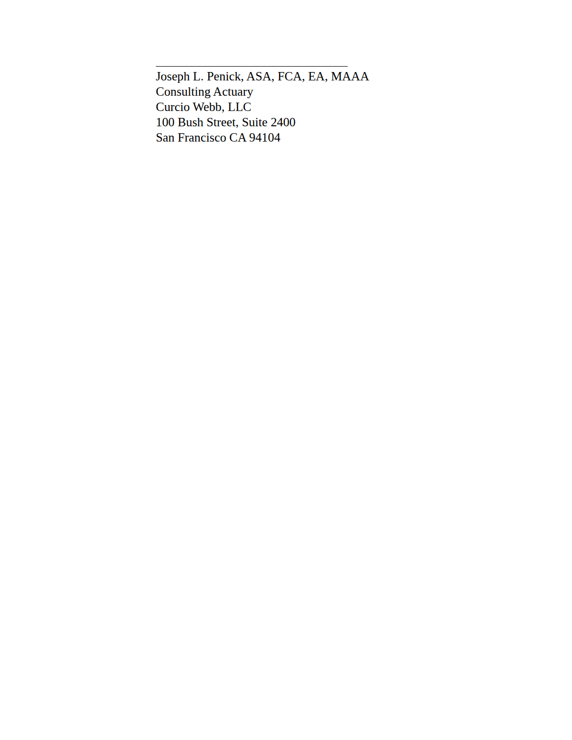Joseph L. Penick, ASA, FCA, EA, MAAA Consulting Actuary Curcio Webb, LLC 100 Bush Street, Suite 2400 San Francisco CA 94104